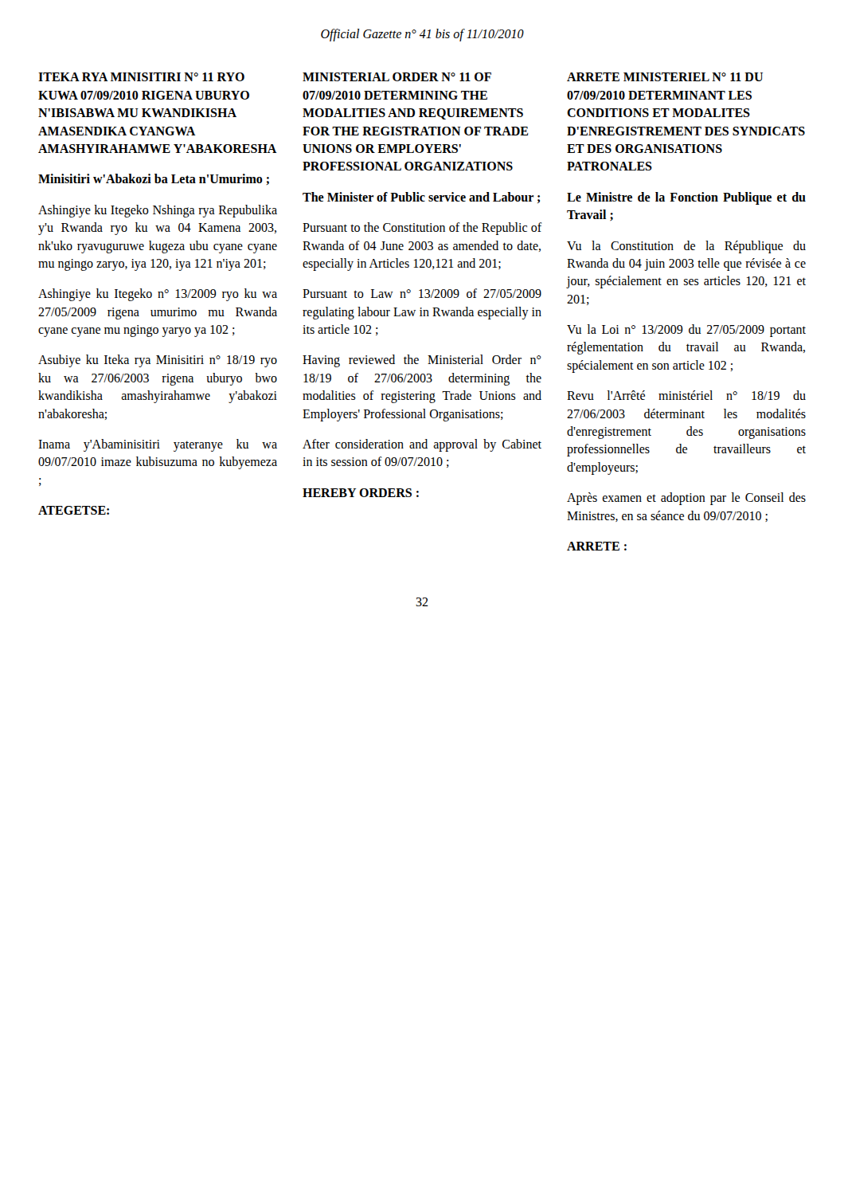Official Gazette n° 41 bis of 11/10/2010
| ITEKA RYA MINISITIRI N° 11 RYO KUWA 07/09/2010 RIGENA UBURYO N'IBISABWA MU KWANDIKISHA AMASENDIKA CYANGWA AMASHYIRAHAMWE Y'ABAKORESHA Minisitiri w'Abakozi ba Leta n'Umurimo ; Ashingiye ku Itegeko Nshinga rya Repubulika y'u Rwanda ryo ku wa 04 Kamena 2003, nk'uko ryavuguruwe kugeza ubu cyane cyane mu ngingo zaryo, iya 120, iya 121 n'iya 201; Ashingiye ku Itegeko n° 13/2009 ryo ku wa 27/05/2009 rigena umurimo mu Rwanda cyane cyane mu ngingo yaryo ya 102 ; Asubiye ku Iteka rya Minisitiri n° 18/19 ryo ku wa 27/06/2003 rigena uburyo bwo kwandikisha amashyirahamwe y'abakozi n'abakoresha; Inama y'Abaminisitiri yateranye ku wa 09/07/2010 imaze kubisuzuma no kubyemeza ; ATEGETSE: | MINISTERIAL ORDER N° 11 OF 07/09/2010 DETERMINING THE MODALITIES AND REQUIREMENTS FOR THE REGISTRATION OF TRADE UNIONS OR EMPLOYERS' PROFESSIONAL ORGANIZATIONS The Minister of Public service and Labour ; Pursuant to the Constitution of the Republic of Rwanda of 04 June 2003 as amended to date, especially in Articles 120,121 and 201; Pursuant to Law n° 13/2009 of 27/05/2009 regulating labour Law in Rwanda especially in its article 102 ; Having reviewed the Ministerial Order n° 18/19 of 27/06/2003 determining the modalities of registering Trade Unions and Employers' Professional Organisations; After consideration and approval by Cabinet in its session of 09/07/2010 ; HEREBY ORDERS : | ARRETE MINISTERIEL N° 11 DU 07/09/2010 DETERMINANT LES CONDITIONS ET MODALITES D'ENREGISTREMENT DES SYNDICATS ET DES ORGANISATIONS PATRONALES Le Ministre de la Fonction Publique et du Travail ; Vu la Constitution de la République du Rwanda du 04 juin 2003 telle que révisée à ce jour, spécialement en ses articles 120, 121 et 201; Vu la Loi n° 13/2009 du 27/05/2009 portant réglementation du travail au Rwanda, spécialement en son article 102 ; Revu l'Arrêté ministériel n° 18/19 du 27/06/2003 déterminant les modalités d'enregistrement des organisations professionnelles de travailleurs et d'employeurs; Après examen et adoption par le Conseil des Ministres, en sa séance du 09/07/2010 ; ARRETE : |
32